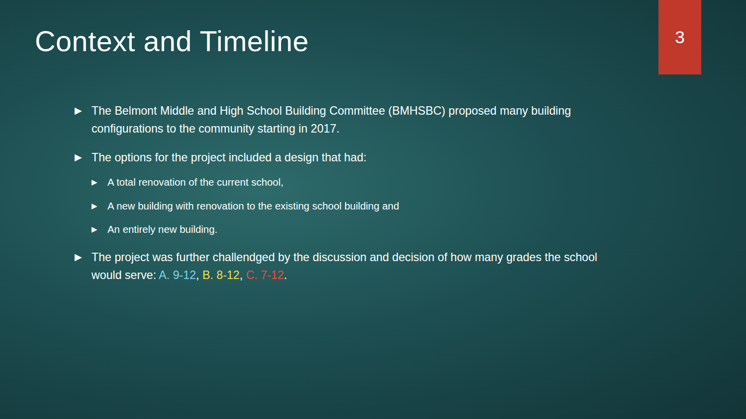3
Context and Timeline
The Belmont Middle and High School Building Committee (BMHSBC) proposed many building configurations to the community starting in 2017.
The options for the project included a design that had:
A total renovation of the current school,
A new building with renovation to the existing school building and
An entirely new building.
The project was further challendged by the discussion and decision of how many grades the school would serve: A. 9-12, B. 8-12, C. 7-12.